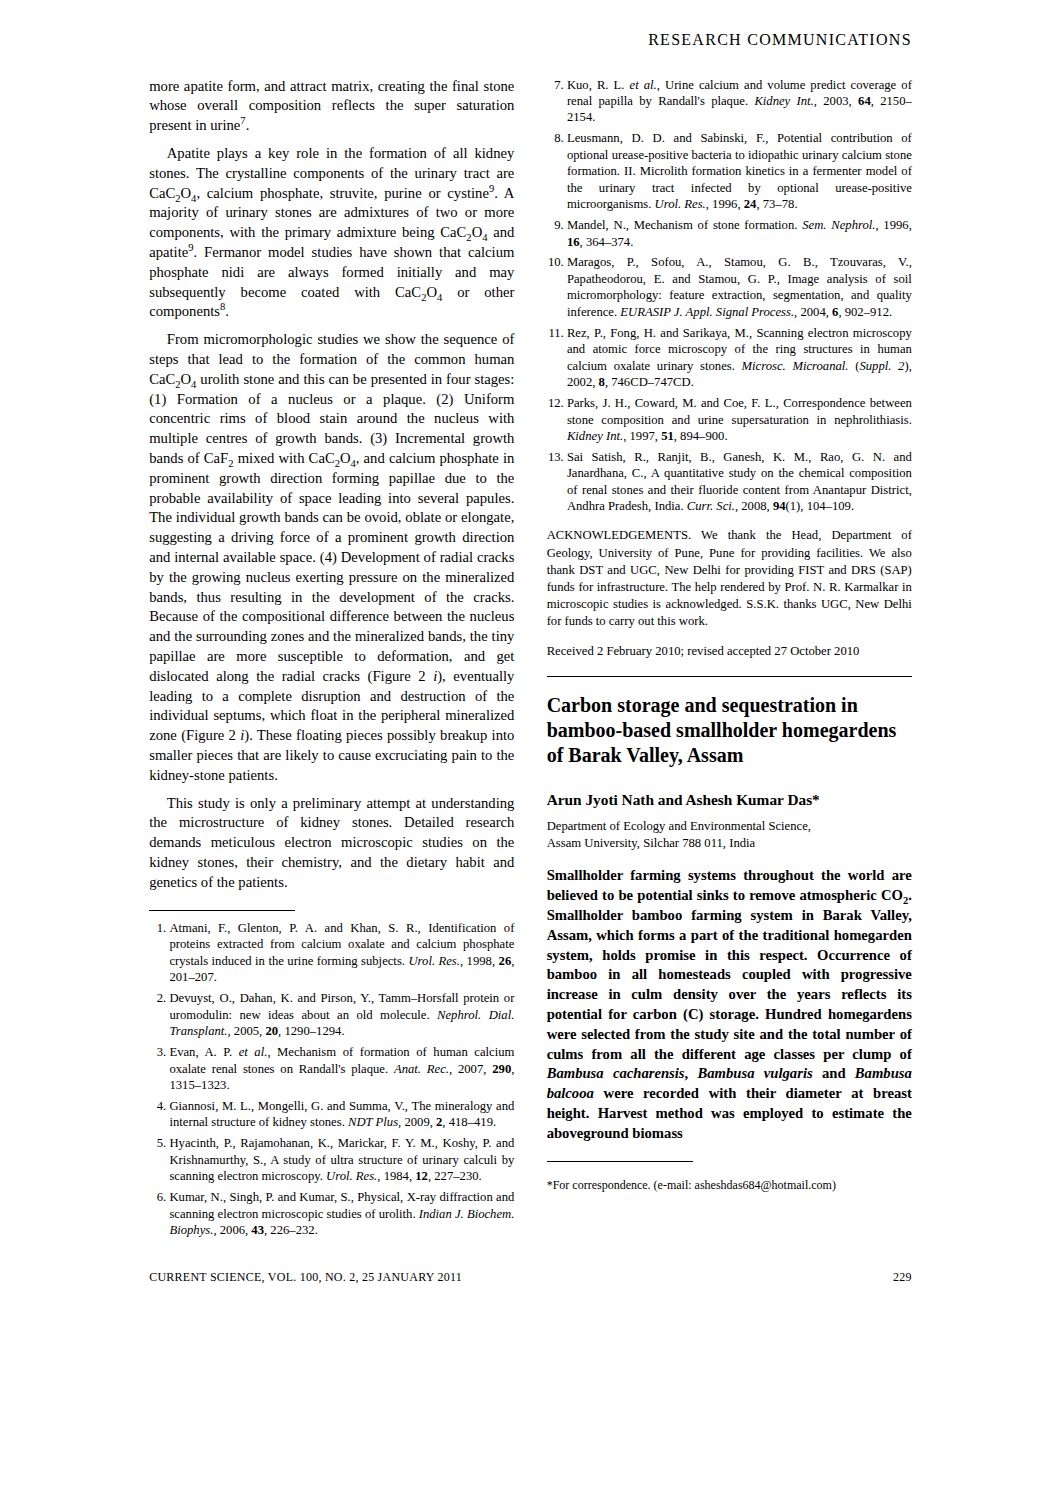RESEARCH COMMUNICATIONS
more apatite form, and attract matrix, creating the final stone whose overall composition reflects the super saturation present in urine7.
Apatite plays a key role in the formation of all kidney stones. The crystalline components of the urinary tract are CaC2O4, calcium phosphate, struvite, purine or cystine9. A majority of urinary stones are admixtures of two or more components, with the primary admixture being CaC2O4 and apatite9. Fermanor model studies have shown that calcium phosphate nidi are always formed initially and may subsequently become coated with CaC2O4 or other components8.
From micromorphologic studies we show the sequence of steps that lead to the formation of the common human CaC2O4 urolith stone and this can be presented in four stages: (1) Formation of a nucleus or a plaque. (2) Uniform concentric rims of blood stain around the nucleus with multiple centres of growth bands. (3) Incremental growth bands of CaF2 mixed with CaC2O4, and calcium phosphate in prominent growth direction forming papillae due to the probable availability of space leading into several papules. The individual growth bands can be ovoid, oblate or elongate, suggesting a driving force of a prominent growth direction and internal available space. (4) Development of radial cracks by the growing nucleus exerting pressure on the mineralized bands, thus resulting in the development of the cracks. Because of the compositional difference between the nucleus and the surrounding zones and the mineralized bands, the tiny papillae are more susceptible to deformation, and get dislocated along the radial cracks (Figure 2 i), eventually leading to a complete disruption and destruction of the individual septums, which float in the peripheral mineralized zone (Figure 2 i). These floating pieces possibly breakup into smaller pieces that are likely to cause excruciating pain to the kidney-stone patients.
This study is only a preliminary attempt at understanding the microstructure of kidney stones. Detailed research demands meticulous electron microscopic studies on the kidney stones, their chemistry, and the dietary habit and genetics of the patients.
Atmani, F., Glenton, P. A. and Khan, S. R., Identification of proteins extracted from calcium oxalate and calcium phosphate crystals induced in the urine forming subjects. Urol. Res., 1998, 26, 201–207.
Devuyst, O., Dahan, K. and Pirson, Y., Tamm–Horsfall protein or uromodulin: new ideas about an old molecule. Nephrol. Dial. Transplant., 2005, 20, 1290–1294.
Evan, A. P. et al., Mechanism of formation of human calcium oxalate renal stones on Randall's plaque. Anat. Rec., 2007, 290, 1315–1323.
Giannosi, M. L., Mongelli, G. and Summa, V., The mineralogy and internal structure of kidney stones. NDT Plus, 2009, 2, 418–419.
Hyacinth, P., Rajamohanan, K., Marickar, F. Y. M., Koshy, P. and Krishnamurthy, S., A study of ultra structure of urinary calculi by scanning electron microscopy. Urol. Res., 1984, 12, 227–230.
Kumar, N., Singh, P. and Kumar, S., Physical, X-ray diffraction and scanning electron microscopic studies of urolith. Indian J. Biochem. Biophys., 2006, 43, 226–232.
Kuo, R. L. et al., Urine calcium and volume predict coverage of renal papilla by Randall's plaque. Kidney Int., 2003, 64, 2150–2154.
Leusmann, D. D. and Sabinski, F., Potential contribution of optional urease-positive bacteria to idiopathic urinary calcium stone formation. II. Microlith formation kinetics in a fermenter model of the urinary tract infected by optional urease-positive microorganisms. Urol. Res., 1996, 24, 73–78.
Mandel, N., Mechanism of stone formation. Sem. Nephrol., 1996, 16, 364–374.
Maragos, P., Sofou, A., Stamou, G. B., Tzouvaras, V., Papatheodorou, E. and Stamou, G. P., Image analysis of soil micromorphology: feature extraction, segmentation, and quality inference. EURASIP J. Appl. Signal Process., 2004, 6, 902–912.
Rez, P., Fong, H. and Sarikaya, M., Scanning electron microscopy and atomic force microscopy of the ring structures in human calcium oxalate urinary stones. Microsc. Microanal. (Suppl. 2), 2002, 8, 746CD–747CD.
Parks, J. H., Coward, M. and Coe, F. L., Correspondence between stone composition and urine supersaturation in nephrolithiasis. Kidney Int., 1997, 51, 894–900.
Sai Satish, R., Ranjit, B., Ganesh, K. M., Rao, G. N. and Janardhana, C., A quantitative study on the chemical composition of renal stones and their fluoride content from Anantapur District, Andhra Pradesh, India. Curr. Sci., 2008, 94(1), 104–109.
ACKNOWLEDGEMENTS. We thank the Head, Department of Geology, University of Pune, Pune for providing facilities. We also thank DST and UGC, New Delhi for providing FIST and DRS (SAP) funds for infrastructure. The help rendered by Prof. N. R. Karmalkar in microscopic studies is acknowledged. S.S.K. thanks UGC, New Delhi for funds to carry out this work.
Received 2 February 2010; revised accepted 27 October 2010
Carbon storage and sequestration in bamboo-based smallholder homegardens of Barak Valley, Assam
Arun Jyoti Nath and Ashesh Kumar Das*
Department of Ecology and Environmental Science,
Assam University, Silchar 788 011, India
Smallholder farming systems throughout the world are believed to be potential sinks to remove atmospheric CO2. Smallholder bamboo farming system in Barak Valley, Assam, which forms a part of the traditional homegarden system, holds promise in this respect. Occurrence of bamboo in all homesteads coupled with progressive increase in culm density over the years reflects its potential for carbon (C) storage. Hundred homegardens were selected from the study site and the total number of culms from all the different age classes per clump of Bambusa cacharensis, Bambusa vulgaris and Bambusa balcooa were recorded with their diameter at breast height. Harvest method was employed to estimate the aboveground biomass
*For correspondence. (e-mail: asheshdas684@hotmail.com)
CURRENT SCIENCE, VOL. 100, NO. 2, 25 JANUARY 2011 229